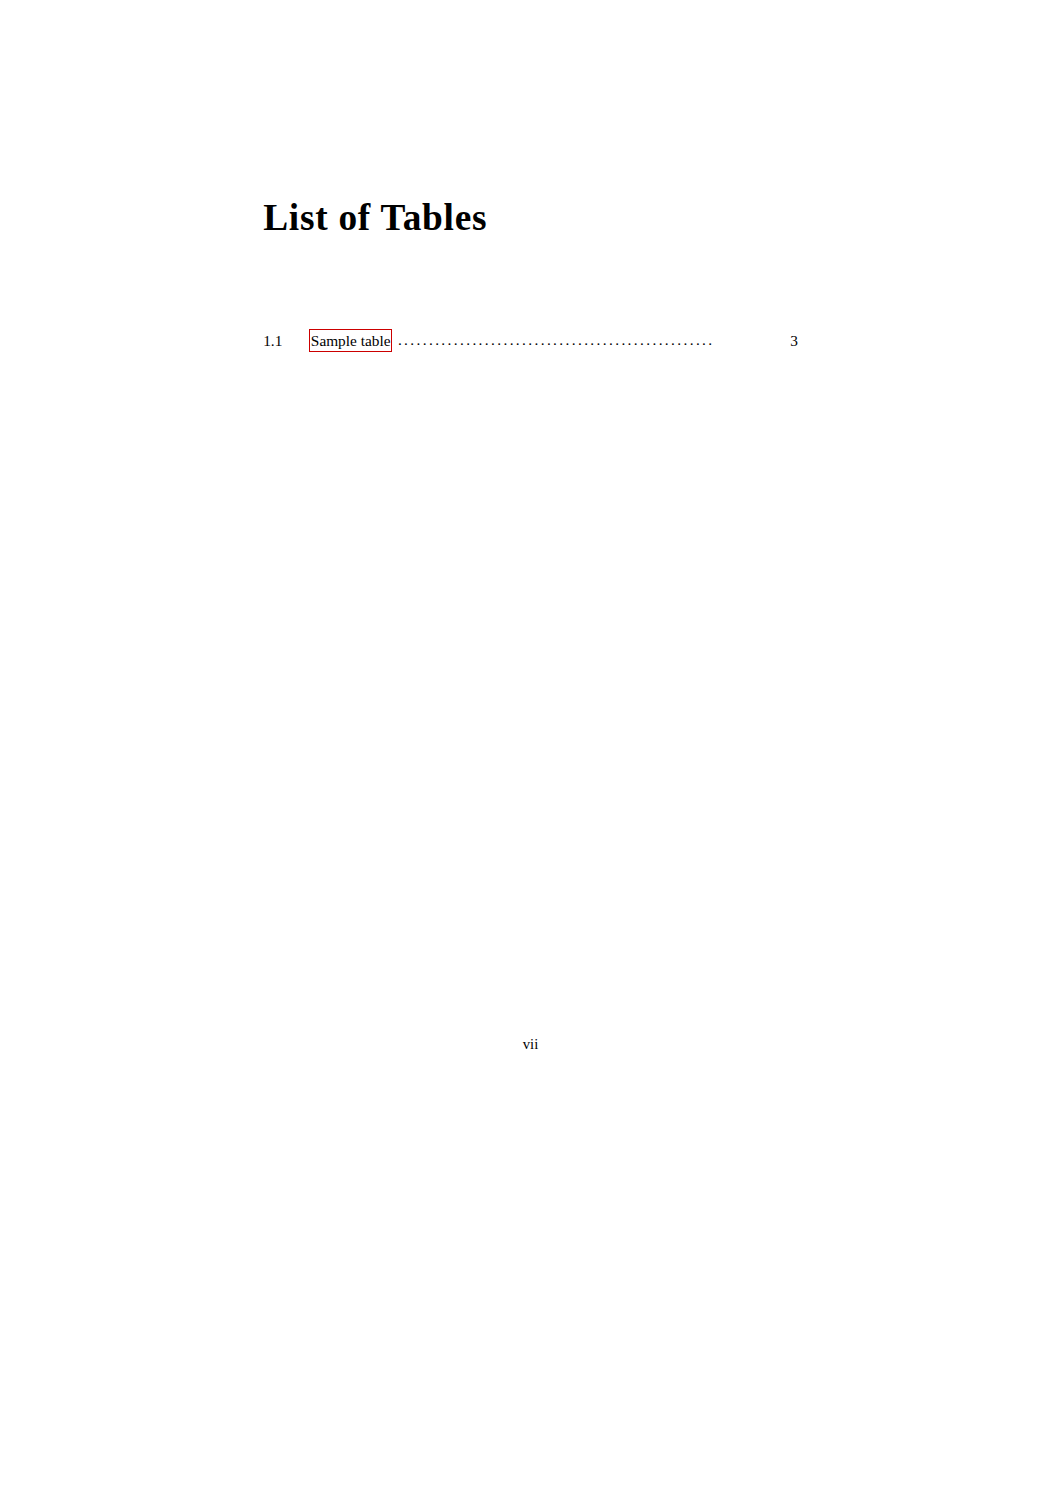List of Tables
1.1 Sample table ................................................... 3
vii